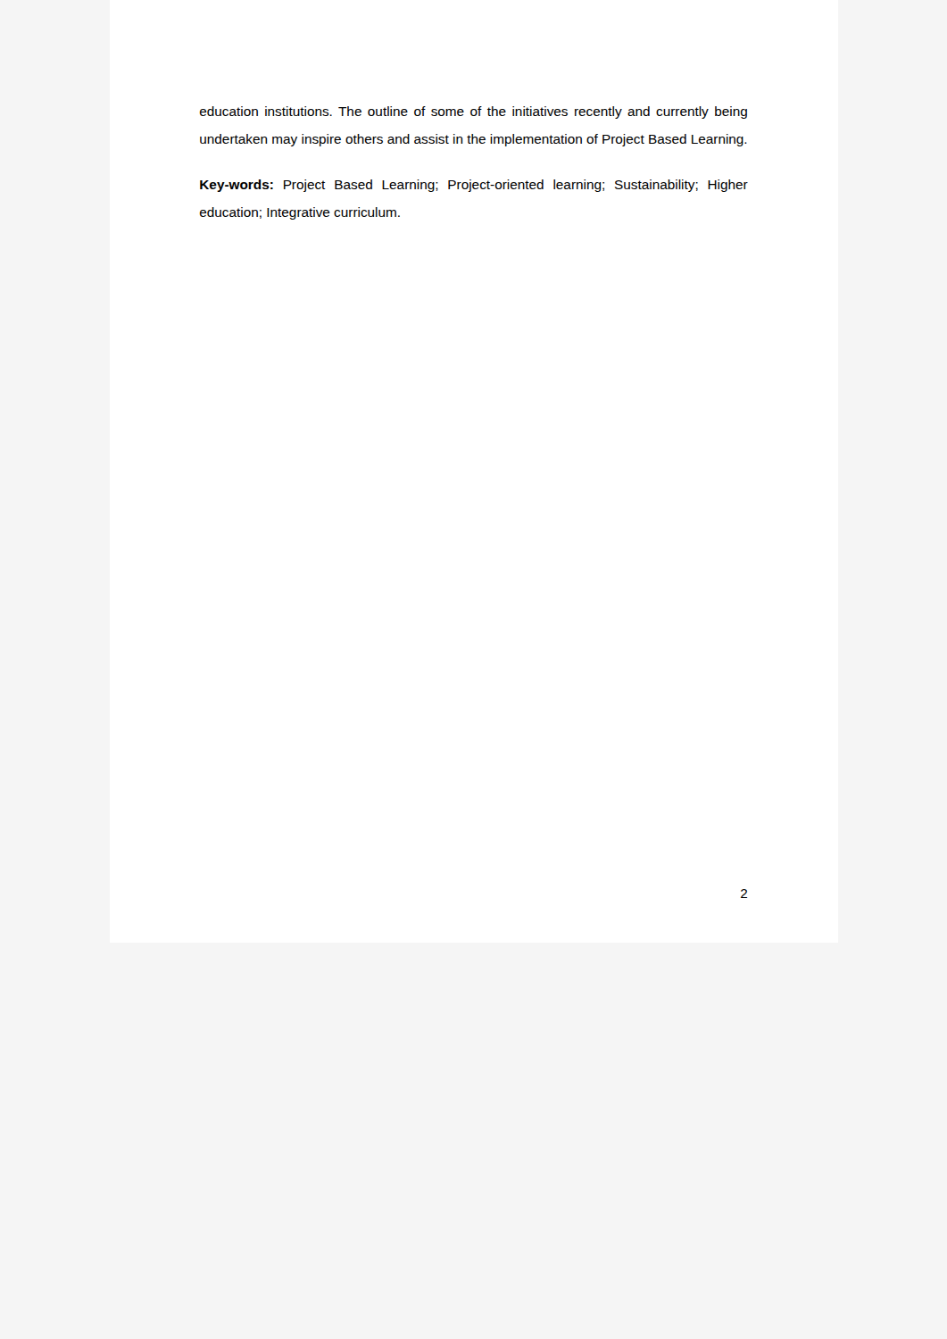education institutions. The outline of some of the initiatives recently and currently being undertaken may inspire others and assist in the implementation of Project Based Learning.
Key-words: Project Based Learning; Project-oriented learning; Sustainability; Higher education; Integrative curriculum.
2